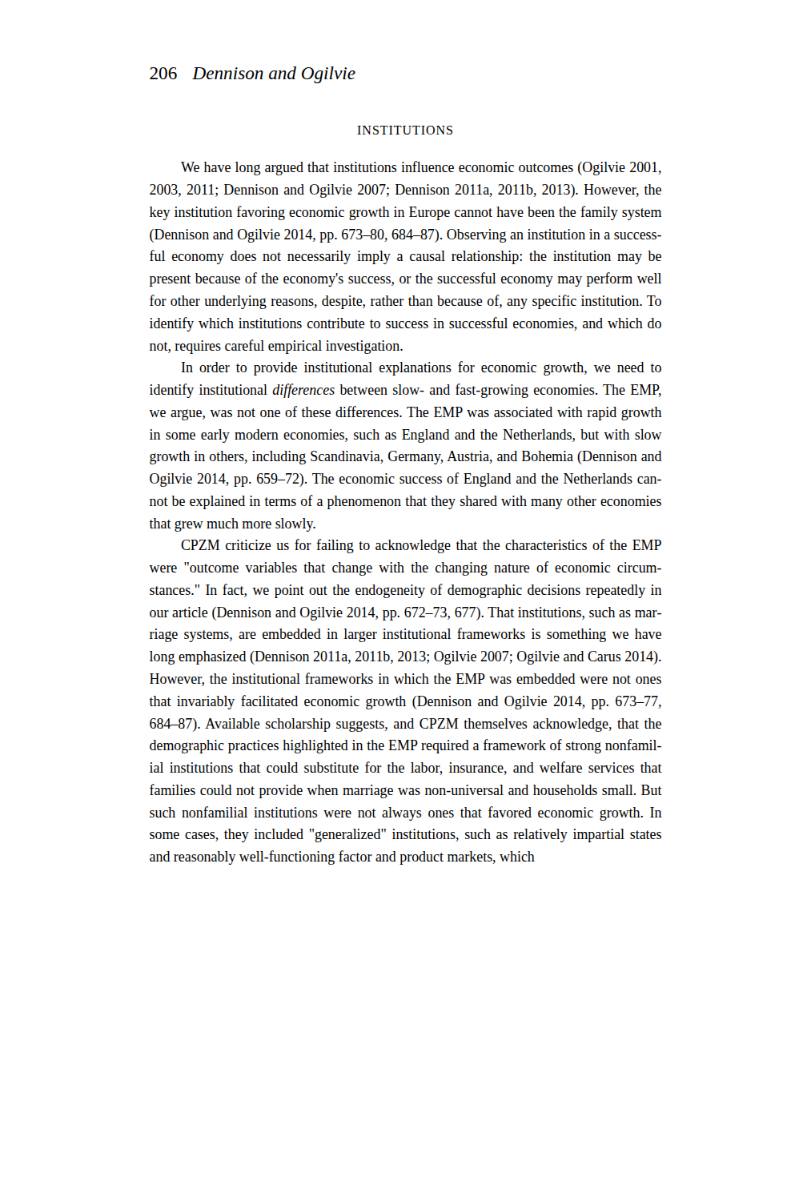206 Dennison and Ogilvie
Institutions
We have long argued that institutions influence economic outcomes (Ogilvie 2001, 2003, 2011; Dennison and Ogilvie 2007; Dennison 2011a, 2011b, 2013). However, the key institution favoring economic growth in Europe cannot have been the family system (Dennison and Ogilvie 2014, pp. 673–80, 684–87). Observing an institution in a successful economy does not necessarily imply a causal relationship: the institution may be present because of the economy's success, or the successful economy may perform well for other underlying reasons, despite, rather than because of, any specific institution. To identify which institutions contribute to success in successful economies, and which do not, requires careful empirical investigation.
In order to provide institutional explanations for economic growth, we need to identify institutional differences between slow- and fast-growing economies. The EMP, we argue, was not one of these differences. The EMP was associated with rapid growth in some early modern economies, such as England and the Netherlands, but with slow growth in others, including Scandinavia, Germany, Austria, and Bohemia (Dennison and Ogilvie 2014, pp. 659–72). The economic success of England and the Netherlands cannot be explained in terms of a phenomenon that they shared with many other economies that grew much more slowly.
CPZM criticize us for failing to acknowledge that the characteristics of the EMP were "outcome variables that change with the changing nature of economic circumstances." In fact, we point out the endogeneity of demographic decisions repeatedly in our article (Dennison and Ogilvie 2014, pp. 672–73, 677). That institutions, such as marriage systems, are embedded in larger institutional frameworks is something we have long emphasized (Dennison 2011a, 2011b, 2013; Ogilvie 2007; Ogilvie and Carus 2014). However, the institutional frameworks in which the EMP was embedded were not ones that invariably facilitated economic growth (Dennison and Ogilvie 2014, pp. 673–77, 684–87). Available scholarship suggests, and CPZM themselves acknowledge, that the demographic practices highlighted in the EMP required a framework of strong nonfamilial institutions that could substitute for the labor, insurance, and welfare services that families could not provide when marriage was non-universal and households small. But such nonfamilial institutions were not always ones that favored economic growth. In some cases, they included "generalized" institutions, such as relatively impartial states and reasonably well-functioning factor and product markets, which